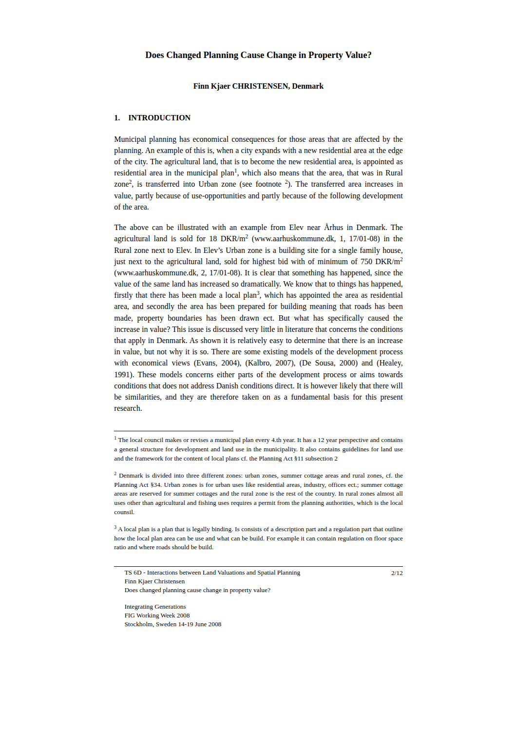Does Changed Planning Cause Change in Property Value?
Finn Kjaer CHRISTENSEN, Denmark
1. INTRODUCTION
Municipal planning has economical consequences for those areas that are affected by the planning. An example of this is, when a city expands with a new residential area at the edge of the city. The agricultural land, that is to become the new residential area, is appointed as residential area in the municipal plan1, which also means that the area, that was in Rural zone2, is transferred into Urban zone (see footnote 2). The transferred area increases in value, partly because of use-opportunities and partly because of the following development of the area.
The above can be illustrated with an example from Elev near Århus in Denmark. The agricultural land is sold for 18 DKR/m2 (www.aarhuskommune.dk, 1, 17/01-08) in the Rural zone next to Elev. In Elev’s Urban zone is a building site for a single family house, just next to the agricultural land, sold for highest bid with of minimum of 750 DKR/m2 (www.aarhuskommune.dk, 2, 17/01-08). It is clear that something has happened, since the value of the same land has increased so dramatically. We know that to things has happened, firstly that there has been made a local plan3, which has appointed the area as residential area, and secondly the area has been prepared for building meaning that roads has been made, property boundaries has been drawn ect. But what has specifically caused the increase in value? This issue is discussed very little in literature that concerns the conditions that apply in Denmark. As shown it is relatively easy to determine that there is an increase in value, but not why it is so. There are some existing models of the development process with economical views (Evans, 2004), (Kalbro, 2007), (De Sousa, 2000) and (Healey, 1991). These models concerns either parts of the development process or aims towards conditions that does not address Danish conditions direct. It is however likely that there will be similarities, and they are therefore taken on as a fundamental basis for this present research.
1 The local council makes or revises a municipal plan every 4.th year. It has a 12 year perspective and contains a general structure for development and land use in the municipality. It also contains guidelines for land use and the framework for the content of local plans cf. the Planning Act §11 subsection 2
2 Denmark is divided into three different zones: urban zones, summer cottage areas and rural zones, cf. the Planning Act §34. Urban zones is for urban uses like residential areas, industry, offices ect.; summer cottage areas are reserved for summer cottages and the rural zone is the rest of the country. In rural zones almost all uses other than agricultural and fishing uses requires a permit from the planning authorities, which is the local counsil.
3 A local plan is a plan that is legally binding. Is consists of a description part and a regulation part that outline how the local plan area can be use and what can be build. For example it can contain regulation on floor space ratio and where roads should be build.
2/12
TS 6D - Interactions between Land Valuations and Spatial Planning
Finn Kjaer Christensen
Does changed planning cause change in property value?
Integrating Generations
FIG Working Week 2008
Stockholm, Sweden 14-19 June 2008